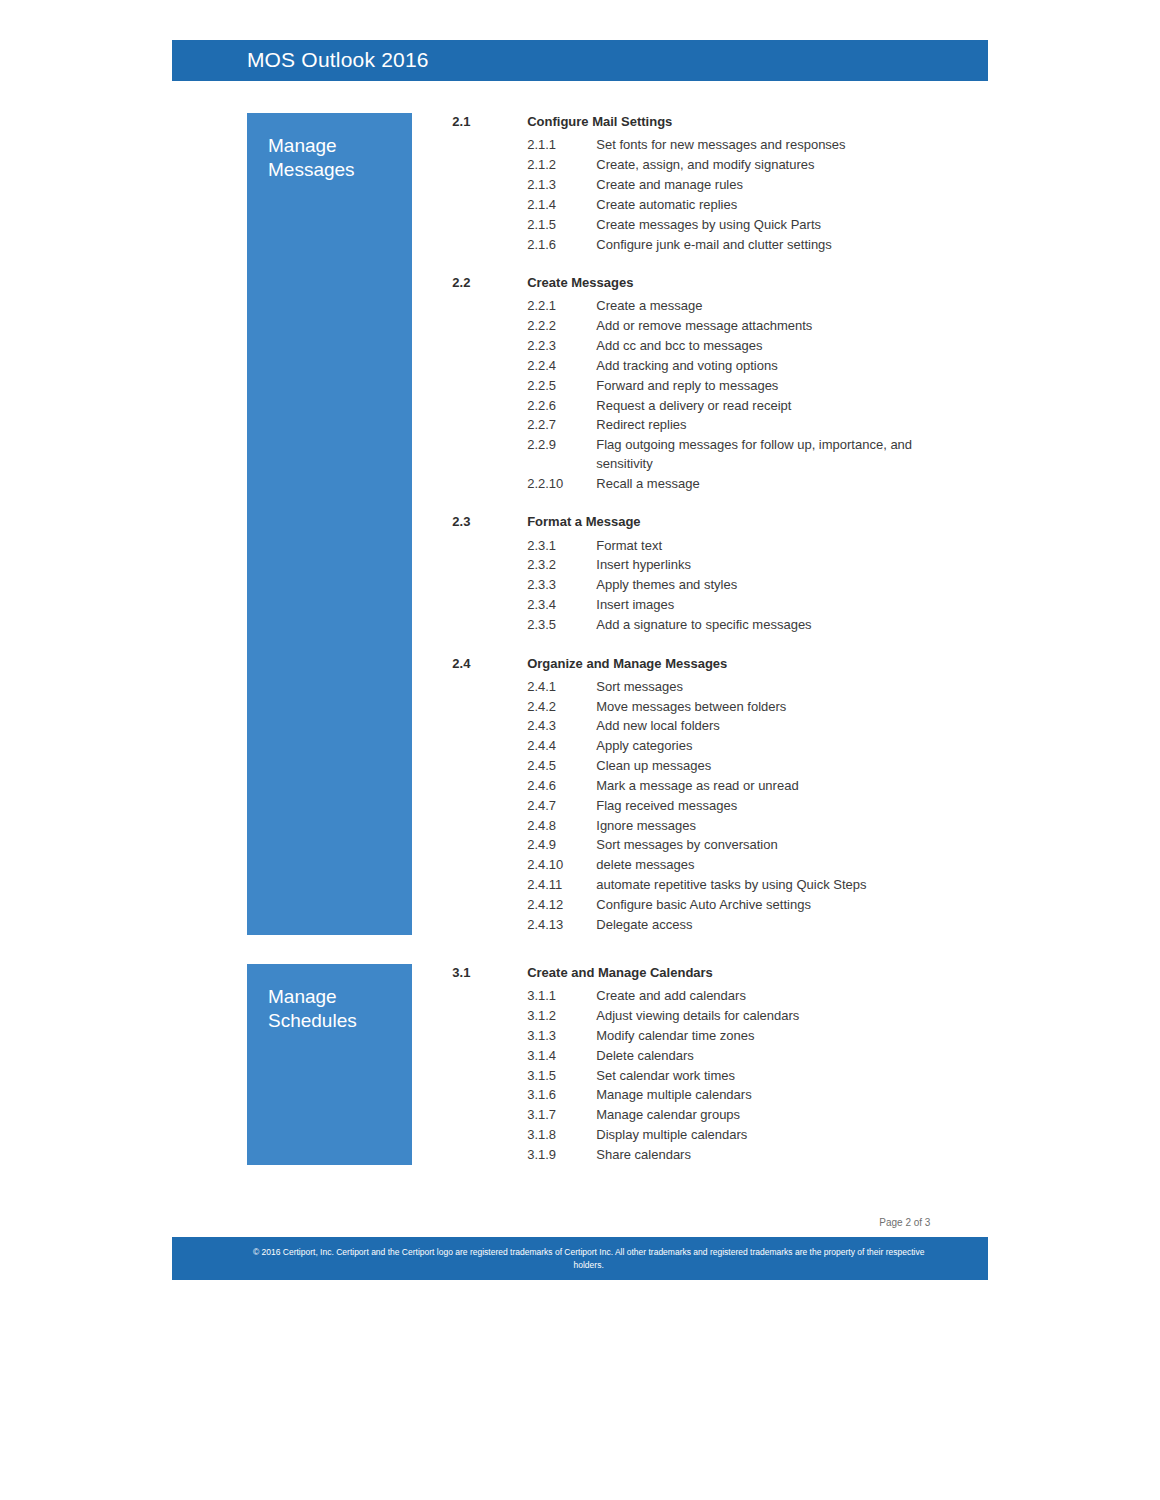MOS Outlook 2016
Manage Messages
2.1
Configure Mail Settings
2.1.1 Set fonts for new messages and responses
2.1.2 Create, assign, and modify signatures
2.1.3 Create and manage rules
2.1.4 Create automatic replies
2.1.5 Create messages by using Quick Parts
2.1.6 Configure junk e-mail and clutter settings
2.2
Create Messages
2.2.1 Create a message
2.2.2 Add or remove message attachments
2.2.3 Add cc and bcc to messages
2.2.4 Add tracking and voting options
2.2.5 Forward and reply to messages
2.2.6 Request a delivery or read receipt
2.2.7 Redirect replies
2.2.9 Flag outgoing messages for follow up, importance, and sensitivity
2.2.10 Recall a message
2.3
Format a Message
2.3.1 Format text
2.3.2 Insert hyperlinks
2.3.3 Apply themes and styles
2.3.4 Insert images
2.3.5 Add a signature to specific messages
2.4
Organize and Manage Messages
2.4.1 Sort messages
2.4.2 Move messages between folders
2.4.3 Add new local folders
2.4.4 Apply categories
2.4.5 Clean up messages
2.4.6 Mark a message as read or unread
2.4.7 Flag received messages
2.4.8 Ignore messages
2.4.9 Sort messages by conversation
2.4.10 delete messages
2.4.11 automate repetitive tasks by using Quick Steps
2.4.12 Configure basic Auto Archive settings
2.4.13 Delegate access
Manage Schedules
3.1
Create and Manage Calendars
3.1.1 Create and add calendars
3.1.2 Adjust viewing details for calendars
3.1.3 Modify calendar time zones
3.1.4 Delete calendars
3.1.5 Set calendar work times
3.1.6 Manage multiple calendars
3.1.7 Manage calendar groups
3.1.8 Display multiple calendars
3.1.9 Share calendars
Page 2 of 3
© 2016 Certiport, Inc. Certiport and the Certiport logo are registered trademarks of Certiport Inc. All other trademarks and registered trademarks are the property of their respective holders.